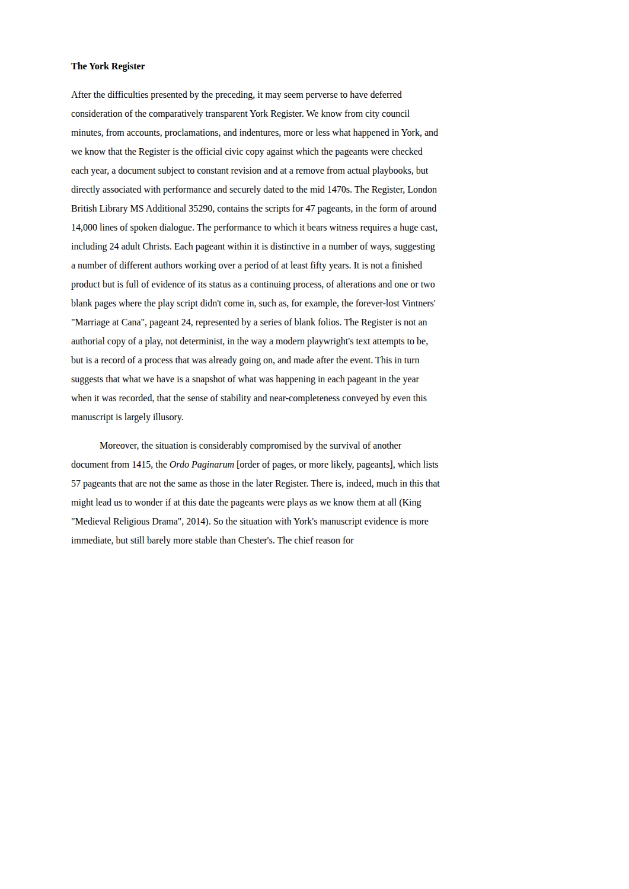The York Register
After the difficulties presented by the preceding, it may seem perverse to have deferred consideration of the comparatively transparent York Register. We know from city council minutes, from accounts, proclamations, and indentures, more or less what happened in York, and we know that the Register is the official civic copy against which the pageants were checked each year, a document subject to constant revision and at a remove from actual playbooks, but directly associated with performance and securely dated to the mid 1470s. The Register, London British Library MS Additional 35290, contains the scripts for 47 pageants, in the form of around 14,000 lines of spoken dialogue. The performance to which it bears witness requires a huge cast, including 24 adult Christs. Each pageant within it is distinctive in a number of ways, suggesting a number of different authors working over a period of at least fifty years. It is not a finished product but is full of evidence of its status as a continuing process, of alterations and one or two blank pages where the play script didn't come in, such as, for example, the forever-lost Vintners' "Marriage at Cana", pageant 24, represented by a series of blank folios. The Register is not an authorial copy of a play, not determinist, in the way a modern playwright's text attempts to be, but is a record of a process that was already going on, and made after the event. This in turn suggests that what we have is a snapshot of what was happening in each pageant in the year when it was recorded, that the sense of stability and near-completeness conveyed by even this manuscript is largely illusory.
Moreover, the situation is considerably compromised by the survival of another document from 1415, the Ordo Paginarum [order of pages, or more likely, pageants], which lists 57 pageants that are not the same as those in the later Register. There is, indeed, much in this that might lead us to wonder if at this date the pageants were plays as we know them at all (King "Medieval Religious Drama", 2014). So the situation with York's manuscript evidence is more immediate, but still barely more stable than Chester's. The chief reason for